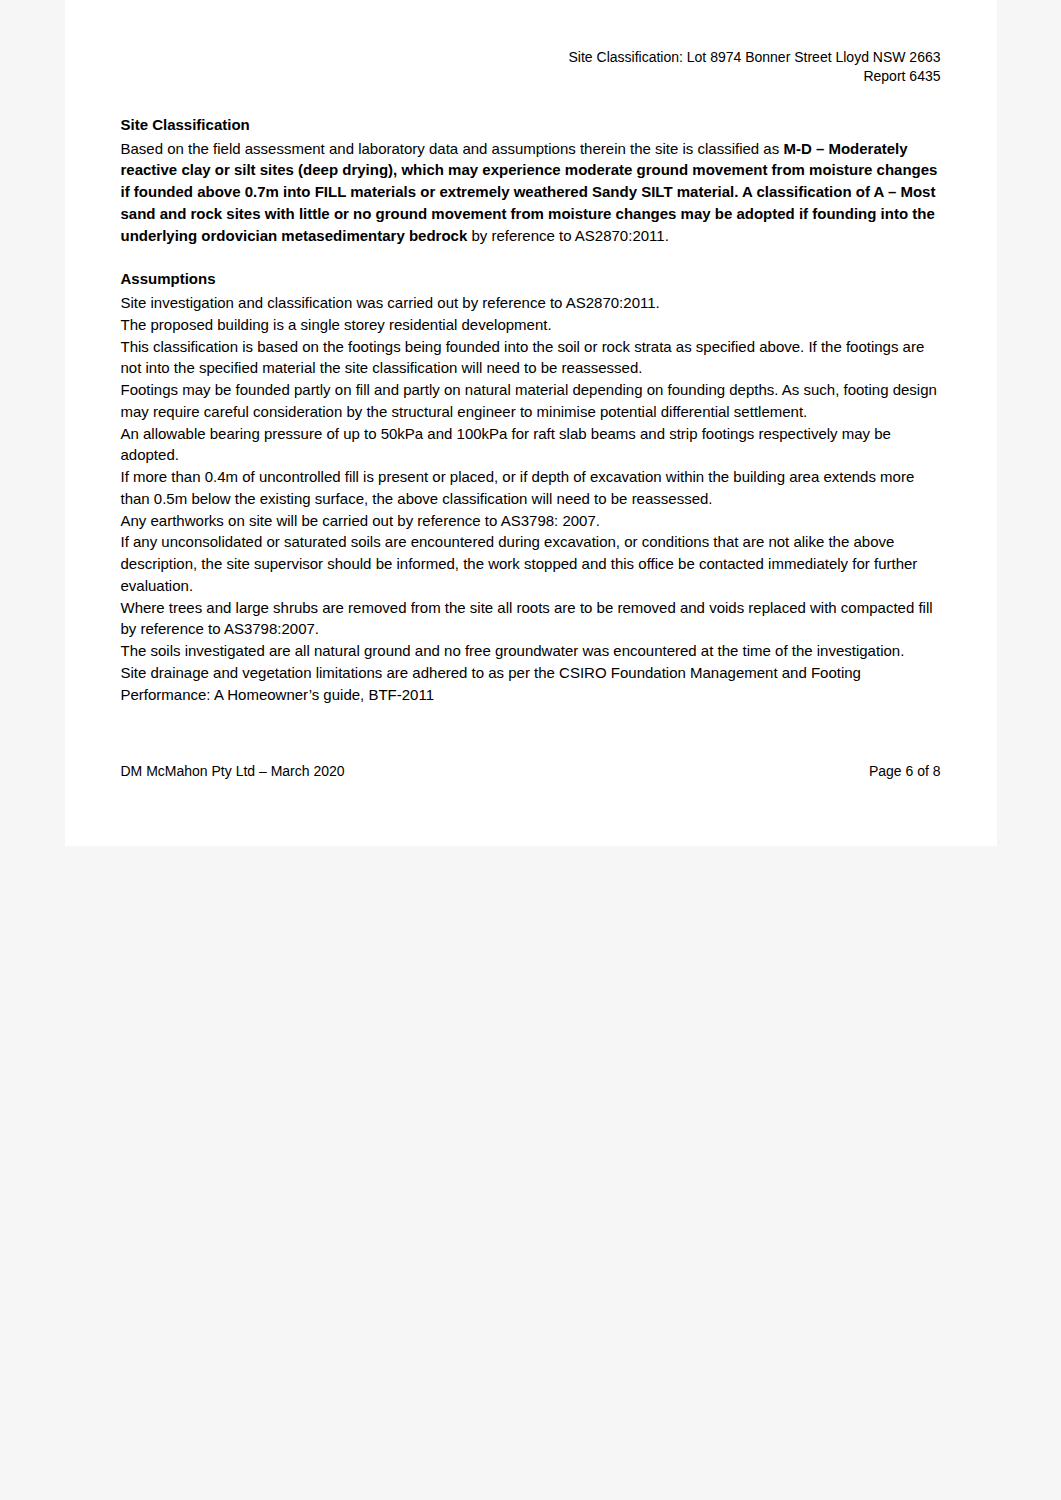Site Classification: Lot 8974 Bonner Street Lloyd NSW 2663
Report 6435
Site Classification
Based on the field assessment and laboratory data and assumptions therein the site is classified as M-D – Moderately reactive clay or silt sites (deep drying), which may experience moderate ground movement from moisture changes if founded above 0.7m into FILL materials or extremely weathered Sandy SILT material. A classification of A – Most sand and rock sites with little or no ground movement from moisture changes may be adopted if founding into the underlying ordovician metasedimentary bedrock by reference to AS2870:2011.
Assumptions
Site investigation and classification was carried out by reference to AS2870:2011.
The proposed building is a single storey residential development.
This classification is based on the footings being founded into the soil or rock strata as specified above. If the footings are not into the specified material the site classification will need to be reassessed.
Footings may be founded partly on fill and partly on natural material depending on founding depths. As such, footing design may require careful consideration by the structural engineer to minimise potential differential settlement.
An allowable bearing pressure of up to 50kPa and 100kPa for raft slab beams and strip footings respectively may be adopted.
If more than 0.4m of uncontrolled fill is present or placed, or if depth of excavation within the building area extends more than 0.5m below the existing surface, the above classification will need to be reassessed.
Any earthworks on site will be carried out by reference to AS3798: 2007.
If any unconsolidated or saturated soils are encountered during excavation, or conditions that are not alike the above description, the site supervisor should be informed, the work stopped and this office be contacted immediately for further evaluation.
Where trees and large shrubs are removed from the site all roots are to be removed and voids replaced with compacted fill by reference to AS3798:2007.
The soils investigated are all natural ground and no free groundwater was encountered at the time of the investigation.
Site drainage and vegetation limitations are adhered to as per the CSIRO Foundation Management and Footing Performance: A Homeowner’s guide, BTF-2011
DM McMahon Pty Ltd – March 2020 Page 6 of 8